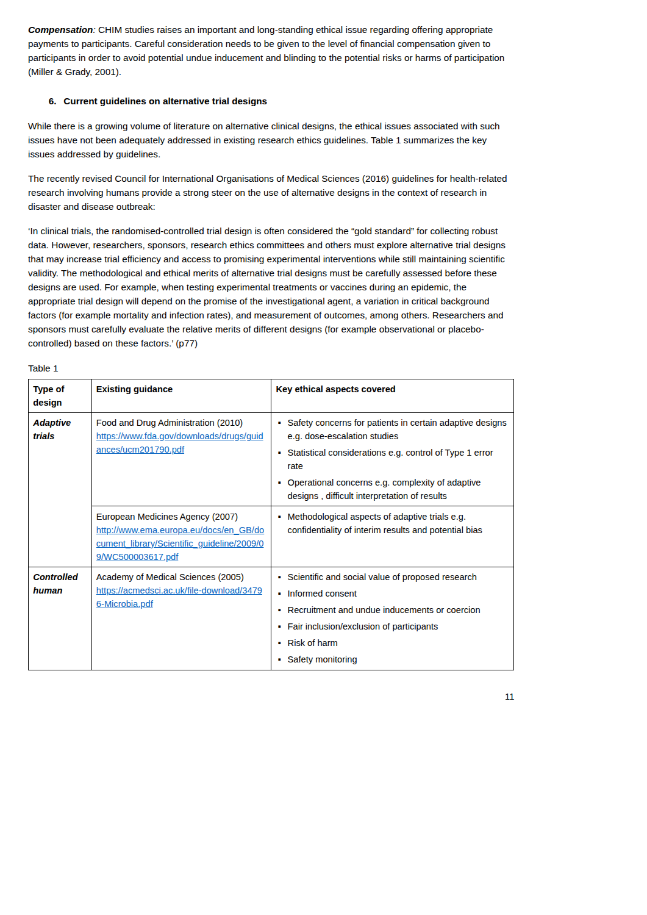Compensation: CHIM studies raises an important and long-standing ethical issue regarding offering appropriate payments to participants. Careful consideration needs to be given to the level of financial compensation given to participants in order to avoid potential undue inducement and blinding to the potential risks or harms of participation (Miller & Grady, 2001).
6. Current guidelines on alternative trial designs
While there is a growing volume of literature on alternative clinical designs, the ethical issues associated with such issues have not been adequately addressed in existing research ethics guidelines. Table 1 summarizes the key issues addressed by guidelines.
The recently revised Council for International Organisations of Medical Sciences (2016) guidelines for health-related research involving humans provide a strong steer on the use of alternative designs in the context of research in disaster and disease outbreak:
‘In clinical trials, the randomised-controlled trial design is often considered the “gold standard” for collecting robust data. However, researchers, sponsors, research ethics committees and others must explore alternative trial designs that may increase trial efficiency and access to promising experimental interventions while still maintaining scientific validity. The methodological and ethical merits of alternative trial designs must be carefully assessed before these designs are used. For example, when testing experimental treatments or vaccines during an epidemic, the appropriate trial design will depend on the promise of the investigational agent, a variation in critical background factors (for example mortality and infection rates), and measurement of outcomes, among others. Researchers and sponsors must carefully evaluate the relative merits of different designs (for example observational or placebo-controlled) based on these factors.’ (p77)
Table 1
| Type of design | Existing guidance | Key ethical aspects covered |
| --- | --- | --- |
| Adaptive trials | Food and Drug Administration (2010) https://www.fda.gov/downloads/drugs/guidances/ucm201790.pdf | Safety concerns for patients in certain adaptive designs e.g. dose-escalation studies Statistical considerations e.g. control of Type 1 error rate Operational concerns e.g. complexity of adaptive designs , difficult interpretation of results |
| European Medicines Agency (2007) http://www.ema.europa.eu/docs/en_GB/document_library/Scientific_guideline/2009/09/WC500003617.pdf | Methodological aspects of adaptive trials e.g. confidentiality of interim results and potential bias |
| Controlled human | Academy of Medical Sciences (2005) https://acmedsci.ac.uk/file-download/34796-Microbia.pdf | Scientific and social value of proposed research Informed consent Recruitment and undue inducements or coercion Fair inclusion/exclusion of participants Risk of harm Safety monitoring |
11